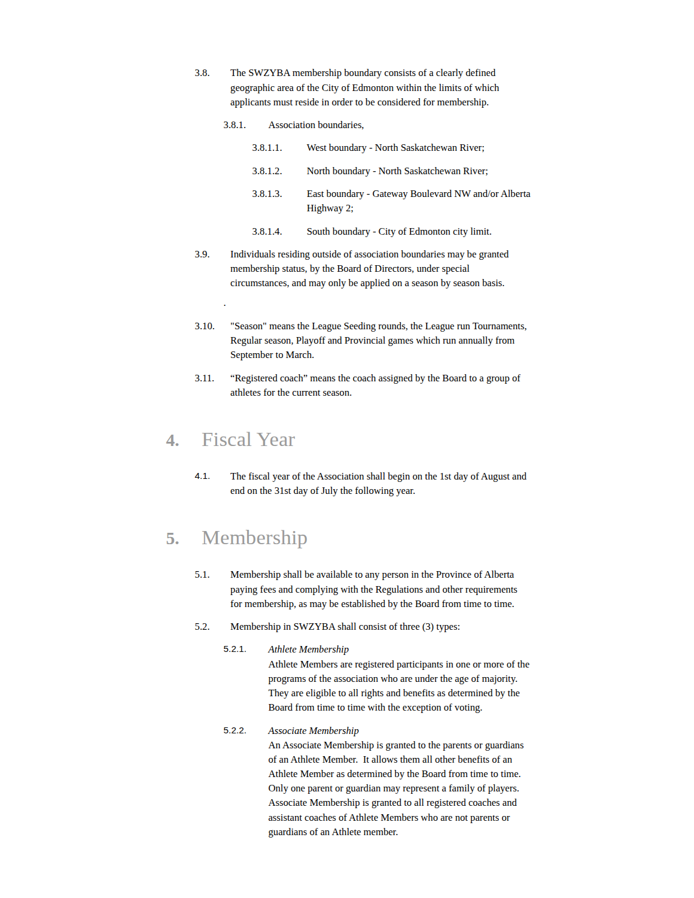3.8. The SWZYBA membership boundary consists of a clearly defined geographic area of the City of Edmonton within the limits of which applicants must reside in order to be considered for membership.
3.8.1. Association boundaries,
3.8.1.1. West boundary - North Saskatchewan River;
3.8.1.2. North boundary - North Saskatchewan River;
3.8.1.3. East boundary - Gateway Boulevard NW and/or Alberta Highway 2;
3.8.1.4. South boundary - City of Edmonton city limit.
3.9. Individuals residing outside of association boundaries may be granted membership status, by the Board of Directors, under special circumstances, and may only be applied on a season by season basis.
.
3.10. "Season" means the League Seeding rounds, the League run Tournaments, Regular season, Playoff and Provincial games which run annually from September to March.
3.11. “Registered coach” means the coach assigned by the Board to a group of athletes for the current season.
4. Fiscal Year
4.1. The fiscal year of the Association shall begin on the 1st day of August and end on the 31st day of July the following year.
5. Membership
5.1. Membership shall be available to any person in the Province of Alberta paying fees and complying with the Regulations and other requirements for membership, as may be established by the Board from time to time.
5.2. Membership in SWZYBA shall consist of three (3) types:
5.2.1. Athlete Membership Athlete Members are registered participants in one or more of the programs of the association who are under the age of majority. They are eligible to all rights and benefits as determined by the Board from time to time with the exception of voting.
5.2.2. Associate Membership An Associate Membership is granted to the parents or guardians of an Athlete Member. It allows them all other benefits of an Athlete Member as determined by the Board from time to time. Only one parent or guardian may represent a family of players. Associate Membership is granted to all registered coaches and assistant coaches of Athlete Members who are not parents or guardians of an Athlete member.